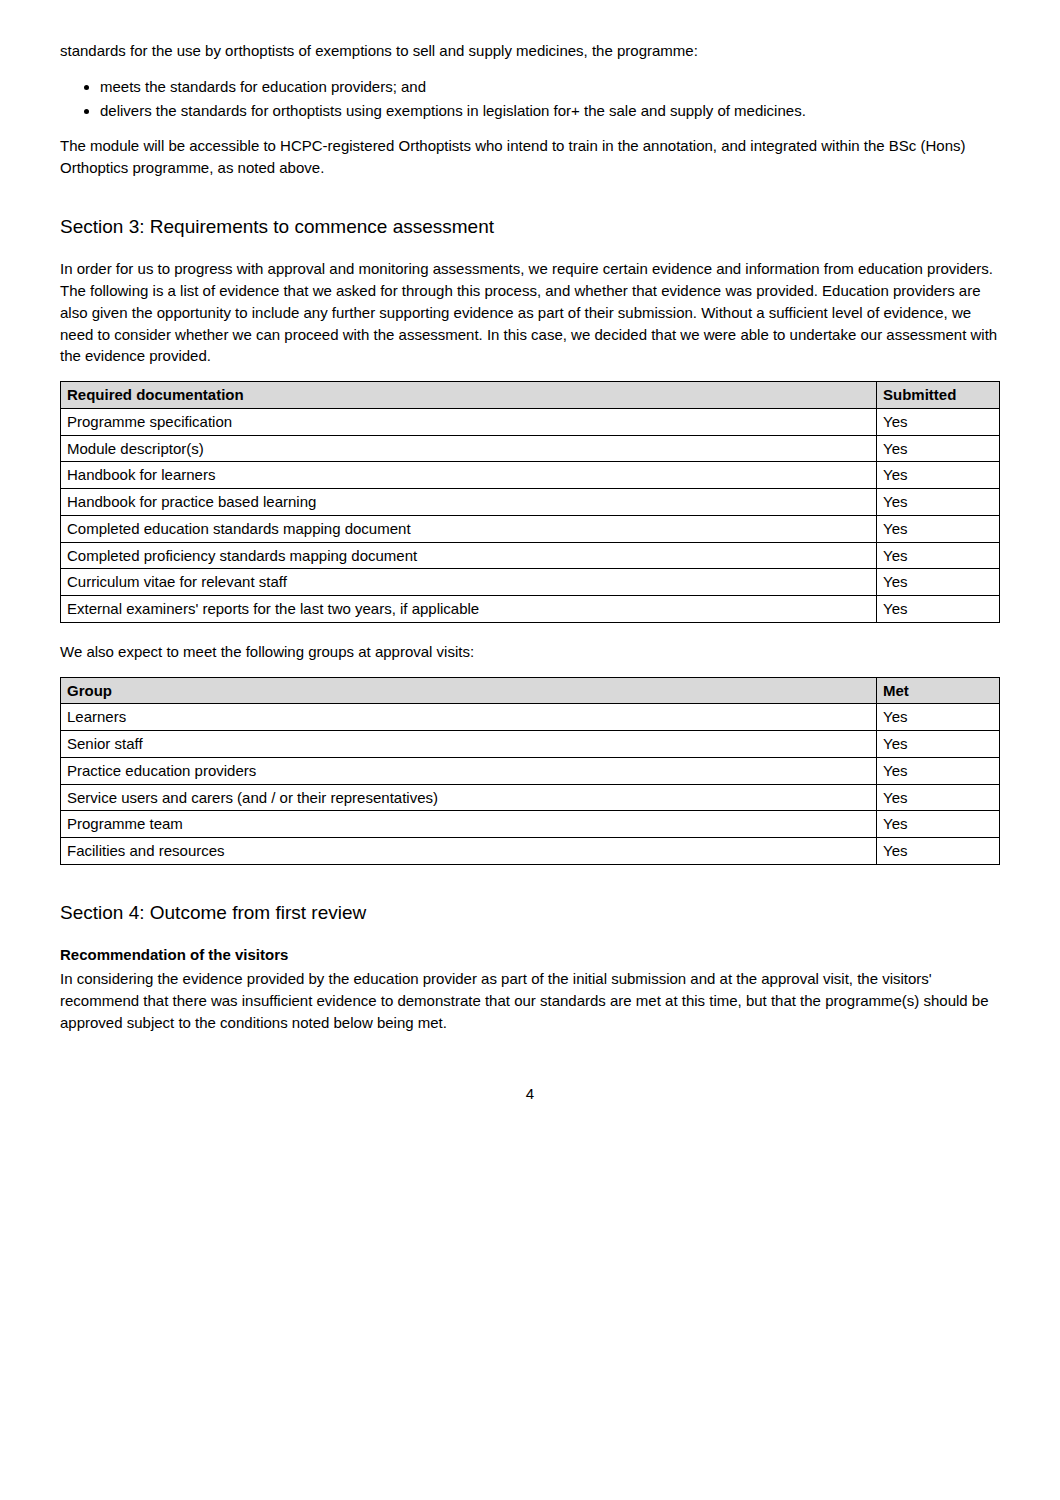standards for the use by orthoptists of exemptions to sell and supply medicines, the programme:
meets the standards for education providers; and
delivers the standards for orthoptists using exemptions in legislation for+ the sale and supply of medicines.
The module will be accessible to HCPC-registered Orthoptists who intend to train in the annotation, and integrated within the BSc (Hons) Orthoptics programme, as noted above.
Section 3: Requirements to commence assessment
In order for us to progress with approval and monitoring assessments, we require certain evidence and information from education providers. The following is a list of evidence that we asked for through this process, and whether that evidence was provided. Education providers are also given the opportunity to include any further supporting evidence as part of their submission. Without a sufficient level of evidence, we need to consider whether we can proceed with the assessment. In this case, we decided that we were able to undertake our assessment with the evidence provided.
| Required documentation | Submitted |
| --- | --- |
| Programme specification | Yes |
| Module descriptor(s) | Yes |
| Handbook for learners | Yes |
| Handbook for practice based learning | Yes |
| Completed education standards mapping document | Yes |
| Completed proficiency standards mapping document | Yes |
| Curriculum vitae for relevant staff | Yes |
| External examiners' reports for the last two years, if applicable | Yes |
We also expect to meet the following groups at approval visits:
| Group | Met |
| --- | --- |
| Learners | Yes |
| Senior staff | Yes |
| Practice education providers | Yes |
| Service users and carers (and / or their representatives) | Yes |
| Programme team | Yes |
| Facilities and resources | Yes |
Section 4: Outcome from first review
Recommendation of the visitors
In considering the evidence provided by the education provider as part of the initial submission and at the approval visit, the visitors' recommend that there was insufficient evidence to demonstrate that our standards are met at this time, but that the programme(s) should be approved subject to the conditions noted below being met.
4